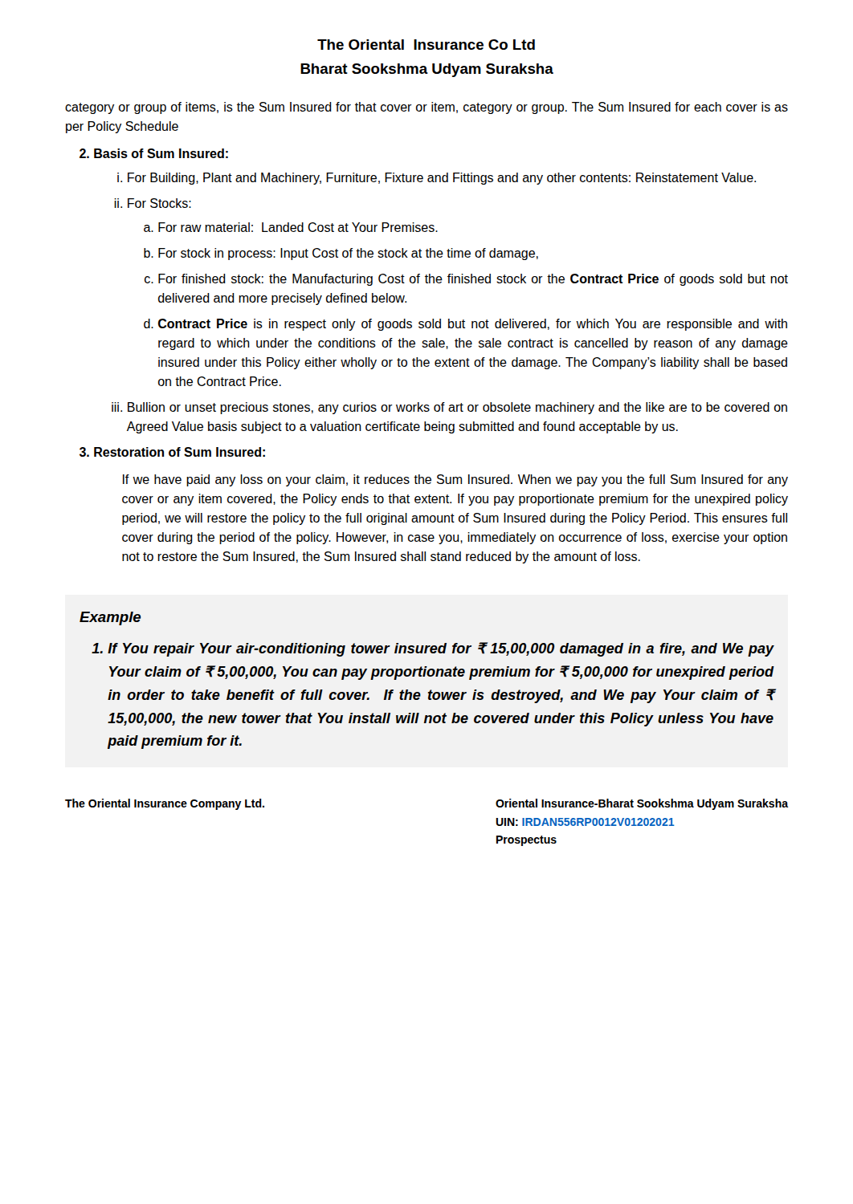The Oriental Insurance Co Ltd
Bharat Sookshma Udyam Suraksha
category or group of items, is the Sum Insured for that cover or item, category or group. The Sum Insured for each cover is as per Policy Schedule
Basis of Sum Insured:
For Building, Plant and Machinery, Furniture, Fixture and Fittings and any other contents: Reinstatement Value.
For Stocks:
For raw material: Landed Cost at Your Premises.
For stock in process: Input Cost of the stock at the time of damage,
For finished stock: the Manufacturing Cost of the finished stock or the Contract Price of goods sold but not delivered and more precisely defined below.
Contract Price is in respect only of goods sold but not delivered, for which You are responsible and with regard to which under the conditions of the sale, the sale contract is cancelled by reason of any damage insured under this Policy either wholly or to the extent of the damage. The Company’s liability shall be based on the Contract Price.
Bullion or unset precious stones, any curios or works of art or obsolete machinery and the like are to be covered on Agreed Value basis subject to a valuation certificate being submitted and found acceptable by us.
Restoration of Sum Insured:
If we have paid any loss on your claim, it reduces the Sum Insured. When we pay you the full Sum Insured for any cover or any item covered, the Policy ends to that extent. If you pay proportionate premium for the unexpired policy period, we will restore the policy to the full original amount of Sum Insured during the Policy Period. This ensures full cover during the period of the policy. However, in case you, immediately on occurrence of loss, exercise your option not to restore the Sum Insured, the Sum Insured shall stand reduced by the amount of loss.
Example
If You repair Your air-conditioning tower insured for ₹ 15,00,000 damaged in a fire, and We pay Your claim of ₹ 5,00,000, You can pay proportionate premium for ₹ 5,00,000 for unexpired period in order to take benefit of full cover. If the tower is destroyed, and We pay Your claim of ₹ 15,00,000, the new tower that You install will not be covered under this Policy unless You have paid premium for it.
The Oriental Insurance Company Ltd.
Oriental Insurance-Bharat Sookshma Udyam Suraksha
UIN: IRDAN556RP0012V01202021
Prospectus